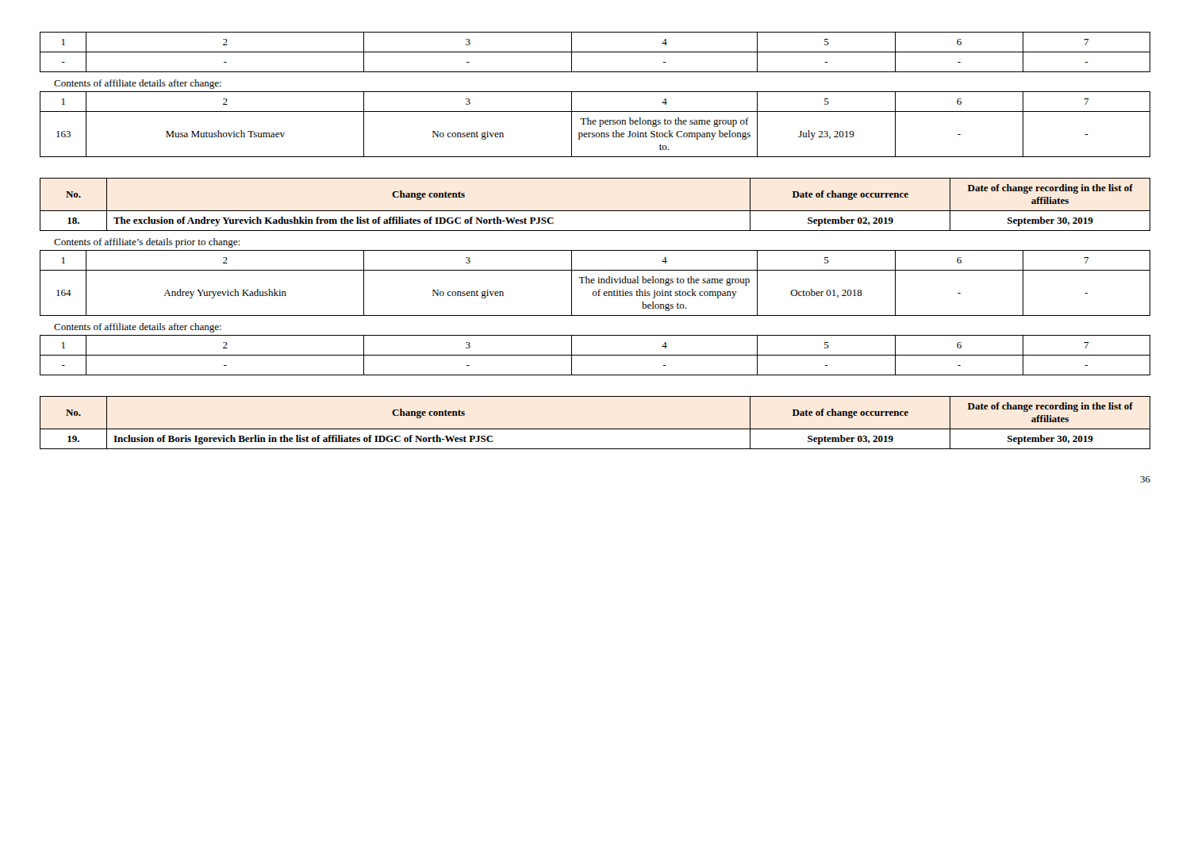| 1 | 2 | 3 | 4 | 5 | 6 | 7 |
| - | - | - | - | - | - | - |
Contents of affiliate details after change:
| 1 | 2 | 3 | 4 | 5 | 6 | 7 |
| 163 | Musa Mutushovich Tsumaev | No consent given | The person belongs to the same group of persons the Joint Stock Company belongs to. | July 23, 2019 | - | - |
| No. | Change contents | Date of change occurrence | Date of change recording in the list of affiliates |
| --- | --- | --- | --- |
| 18. | The exclusion of Andrey Yurevich Kadushkin from the list of affiliates of IDGC of North-West PJSC | September 02, 2019 | September 30, 2019 |
Contents of affiliate’s details prior to change:
| 1 | 2 | 3 | 4 | 5 | 6 | 7 |
| 164 | Andrey Yuryevich Kadushkin | No consent given | The individual belongs to the same group of entities this joint stock company belongs to. | October 01, 2018 | - | - |
Contents of affiliate details after change:
| 1 | 2 | 3 | 4 | 5 | 6 | 7 |
| - | - | - | - | - | - | - |
| No. | Change contents | Date of change occurrence | Date of change recording in the list of affiliates |
| --- | --- | --- | --- |
| 19. | Inclusion of Boris Igorevich Berlin in the list of affiliates of IDGC of North-West PJSC | September 03, 2019 | September 30, 2019 |
36